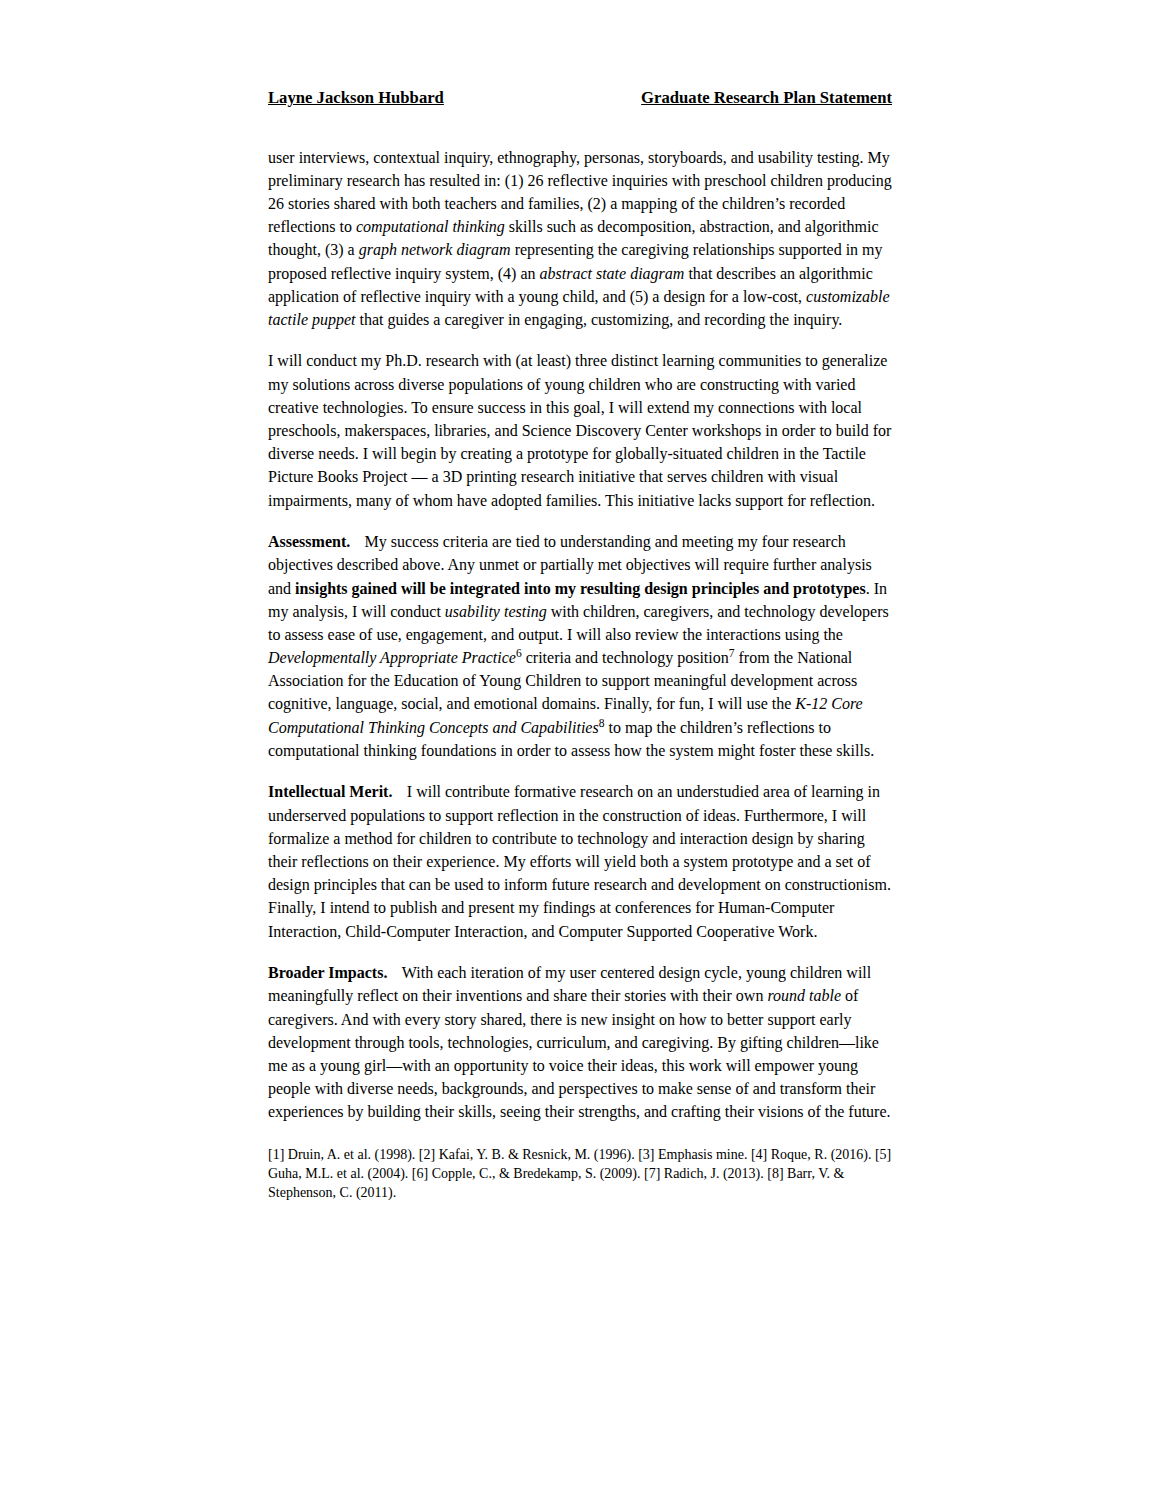Layne Jackson Hubbard Graduate Research Plan Statement
user interviews, contextual inquiry, ethnography, personas, storyboards, and usability testing. My preliminary research has resulted in: (1) 26 reflective inquiries with preschool children producing 26 stories shared with both teachers and families, (2) a mapping of the children’s recorded reflections to computational thinking skills such as decomposition, abstraction, and algorithmic thought, (3) a graph network diagram representing the caregiving relationships supported in my proposed reflective inquiry system, (4) an abstract state diagram that describes an algorithmic application of reflective inquiry with a young child, and (5) a design for a low-cost, customizable tactile puppet that guides a caregiver in engaging, customizing, and recording the inquiry.
I will conduct my Ph.D. research with (at least) three distinct learning communities to generalize my solutions across diverse populations of young children who are constructing with varied creative technologies. To ensure success in this goal, I will extend my connections with local preschools, makerspaces, libraries, and Science Discovery Center workshops in order to build for diverse needs. I will begin by creating a prototype for globally-situated children in the Tactile Picture Books Project — a 3D printing research initiative that serves children with visual impairments, many of whom have adopted families. This initiative lacks support for reflection.
Assessment. My success criteria are tied to understanding and meeting my four research objectives described above. Any unmet or partially met objectives will require further analysis and insights gained will be integrated into my resulting design principles and prototypes. In my analysis, I will conduct usability testing with children, caregivers, and technology developers to assess ease of use, engagement, and output. I will also review the interactions using the Developmentally Appropriate Practice6 criteria and technology position7 from the National Association for the Education of Young Children to support meaningful development across cognitive, language, social, and emotional domains. Finally, for fun, I will use the K-12 Core Computational Thinking Concepts and Capabilities8 to map the children’s reflections to computational thinking foundations in order to assess how the system might foster these skills.
Intellectual Merit. I will contribute formative research on an understudied area of learning in underserved populations to support reflection in the construction of ideas. Furthermore, I will formalize a method for children to contribute to technology and interaction design by sharing their reflections on their experience. My efforts will yield both a system prototype and a set of design principles that can be used to inform future research and development on constructionism. Finally, I intend to publish and present my findings at conferences for Human-Computer Interaction, Child-Computer Interaction, and Computer Supported Cooperative Work.
Broader Impacts. With each iteration of my user centered design cycle, young children will meaningfully reflect on their inventions and share their stories with their own round table of caregivers. And with every story shared, there is new insight on how to better support early development through tools, technologies, curriculum, and caregiving. By gifting children—like me as a young girl—with an opportunity to voice their ideas, this work will empower young people with diverse needs, backgrounds, and perspectives to make sense of and transform their experiences by building their skills, seeing their strengths, and crafting their visions of the future.
[1] Druin, A. et al. (1998). [2] Kafai, Y. B. & Resnick, M. (1996). [3] Emphasis mine. [4] Roque, R. (2016). [5] Guha, M.L. et al. (2004). [6] Copple, C., & Bredekamp, S. (2009). [7] Radich, J. (2013). [8] Barr, V. & Stephenson, C. (2011).